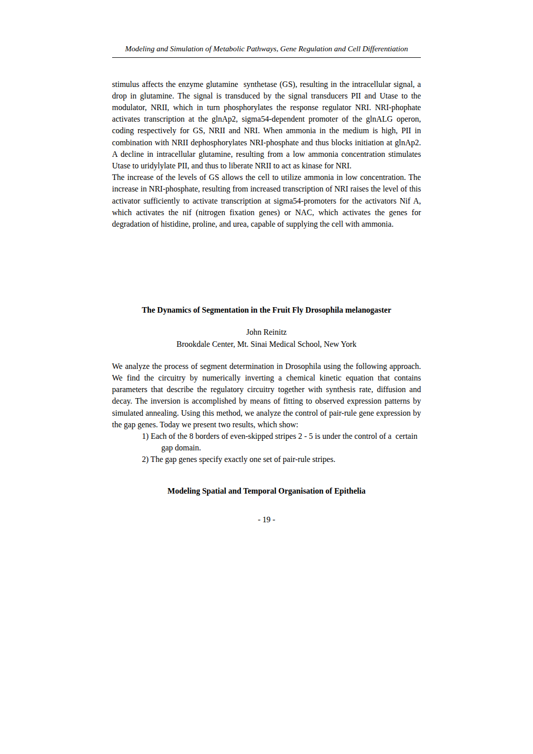Modeling and Simulation of Metabolic Pathways, Gene Regulation and Cell Differentiation
stimulus affects the enzyme glutamine synthetase (GS), resulting in the intracellular signal, a drop in glutamine. The signal is transduced by the signal transducers PII and Utase to the modulator, NRII, which in turn phosphorylates the response regulator NRI. NRI-phophate activates transcription at the glnAp2, sigma54-dependent promoter of the glnALG operon, coding respectively for GS, NRII and NRI. When ammonia in the medium is high, PII in combination with NRII dephosphorylates NRI-phosphate and thus blocks initiation at glnAp2. A decline in intracellular glutamine, resulting from a low ammonia concentration stimulates Utase to uridylylate PII, and thus to liberate NRII to act as kinase for NRI.
The increase of the levels of GS allows the cell to utilize ammonia in low concentration. The increase in NRI-phosphate, resulting from increased transcription of NRI raises the level of this activator sufficiently to activate transcription at sigma54-promoters for the activators Nif A, which activates the nif (nitrogen fixation genes) or NAC, which activates the genes for degradation of histidine, proline, and urea, capable of supplying the cell with ammonia.
The Dynamics of Segmentation in the Fruit Fly Drosophila melanogaster
John Reinitz
Brookdale Center, Mt. Sinai Medical School, New York
We analyze the process of segment determination in Drosophila using the following approach. We find the circuitry by numerically inverting a chemical kinetic equation that contains parameters that describe the regulatory circuitry together with synthesis rate, diffusion and decay. The inversion is accomplished by means of fitting to observed expression patterns by simulated annealing. Using this method, we analyze the control of pair-rule gene expression by the gap genes. Today we present two results, which show:
1) Each of the 8 borders of even-skipped stripes 2 - 5 is under the control of a certaingap domain.
2) The gap genes specify exactly one set of pair-rule stripes.
Modeling Spatial and Temporal Organisation of Epithelia
- 19 -